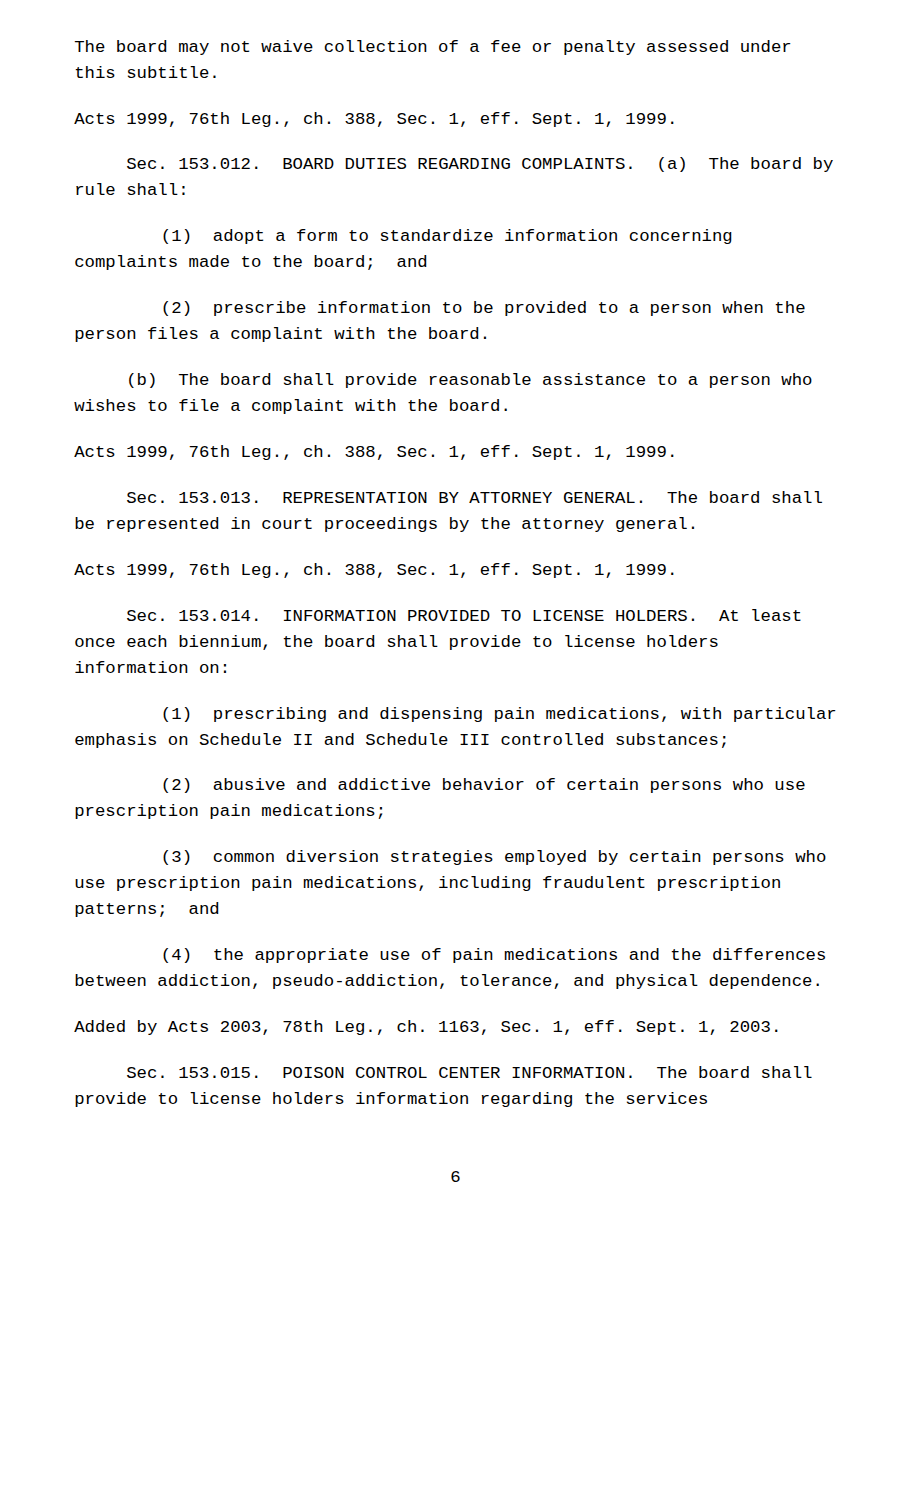The board may not waive collection of a fee or penalty assessed under this subtitle.
Acts 1999, 76th Leg., ch. 388, Sec. 1, eff. Sept. 1, 1999.
Sec. 153.012. BOARD DUTIES REGARDING COMPLAINTS. (a) The board by rule shall:
(1) adopt a form to standardize information concerning complaints made to the board; and
(2) prescribe information to be provided to a person when the person files a complaint with the board.
(b) The board shall provide reasonable assistance to a person who wishes to file a complaint with the board.
Acts 1999, 76th Leg., ch. 388, Sec. 1, eff. Sept. 1, 1999.
Sec. 153.013. REPRESENTATION BY ATTORNEY GENERAL. The board shall be represented in court proceedings by the attorney general.
Acts 1999, 76th Leg., ch. 388, Sec. 1, eff. Sept. 1, 1999.
Sec. 153.014. INFORMATION PROVIDED TO LICENSE HOLDERS. At least once each biennium, the board shall provide to license holders information on:
(1) prescribing and dispensing pain medications, with particular emphasis on Schedule II and Schedule III controlled substances;
(2) abusive and addictive behavior of certain persons who use prescription pain medications;
(3) common diversion strategies employed by certain persons who use prescription pain medications, including fraudulent prescription patterns; and
(4) the appropriate use of pain medications and the differences between addiction, pseudo-addiction, tolerance, and physical dependence.
Added by Acts 2003, 78th Leg., ch. 1163, Sec. 1, eff. Sept. 1, 2003.
Sec. 153.015. POISON CONTROL CENTER INFORMATION. The board shall provide to license holders information regarding the services
6